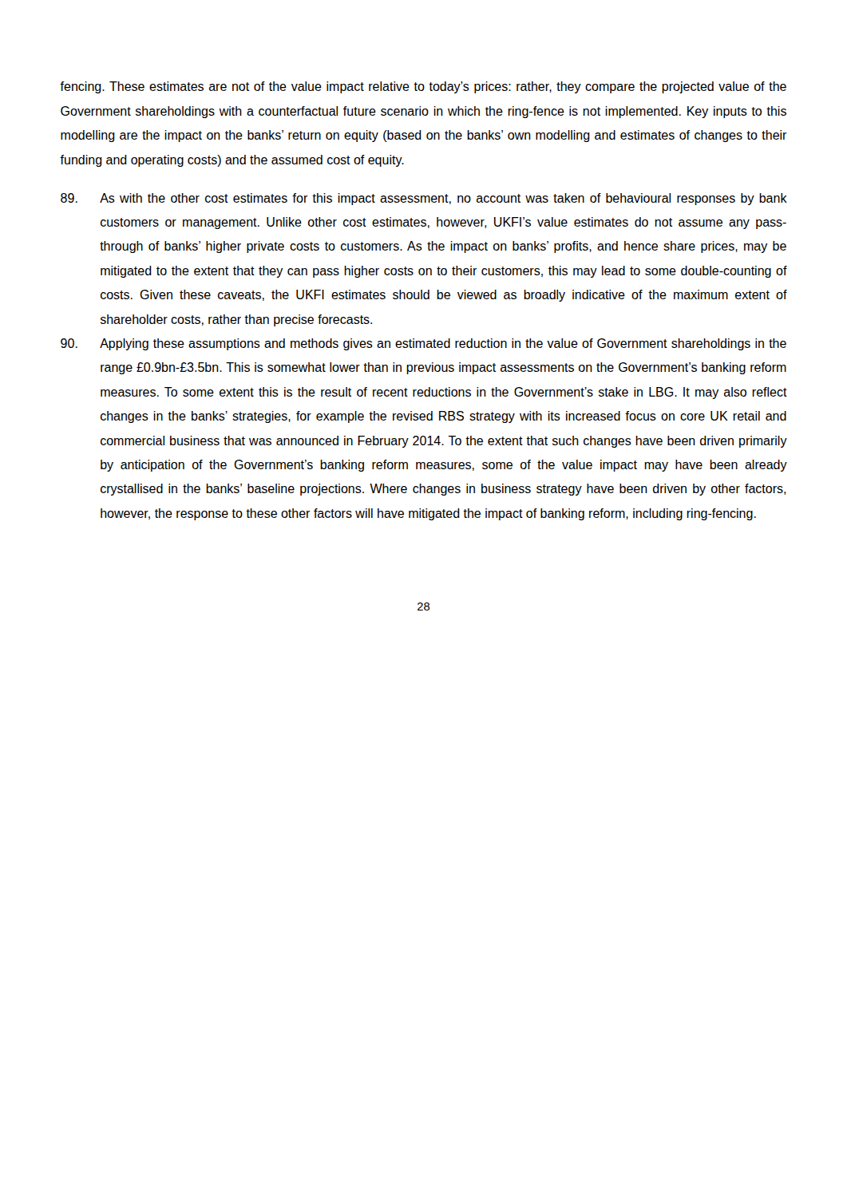fencing. These estimates are not of the value impact relative to today’s prices: rather, they compare the projected value of the Government shareholdings with a counterfactual future scenario in which the ring-fence is not implemented. Key inputs to this modelling are the impact on the banks’ return on equity (based on the banks’ own modelling and estimates of changes to their funding and operating costs) and the assumed cost of equity.
89.
As with the other cost estimates for this impact assessment, no account was taken of behavioural responses by bank customers or management. Unlike other cost estimates, however, UKFI’s value estimates do not assume any pass-through of banks’ higher private costs to customers. As the impact on banks’ profits, and hence share prices, may be mitigated to the extent that they can pass higher costs on to their customers, this may lead to some double-counting of costs. Given these caveats, the UKFI estimates should be viewed as broadly indicative of the maximum extent of shareholder costs, rather than precise forecasts.
90.
Applying these assumptions and methods gives an estimated reduction in the value of Government shareholdings in the range £0.9bn-£3.5bn. This is somewhat lower than in previous impact assessments on the Government’s banking reform measures. To some extent this is the result of recent reductions in the Government’s stake in LBG. It may also reflect changes in the banks’ strategies, for example the revised RBS strategy with its increased focus on core UK retail and commercial business that was announced in February 2014. To the extent that such changes have been driven primarily by anticipation of the Government’s banking reform measures, some of the value impact may have been already crystallised in the banks’ baseline projections. Where changes in business strategy have been driven by other factors, however, the response to these other factors will have mitigated the impact of banking reform, including ring-fencing.
28